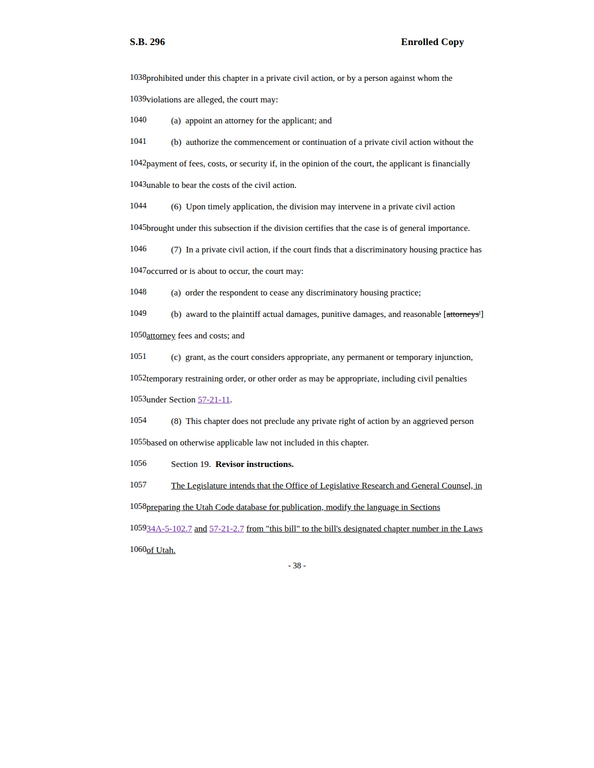S.B. 296
Enrolled Copy
| 1038 | prohibited under this chapter in a private civil action, or by a person against whom the |
| 1039 | violations are alleged, the court may: |
| 1040 | (a) appoint an attorney for the applicant; and |
| 1041 | (b) authorize the commencement or continuation of a private civil action without the |
| 1042 | payment of fees, costs, or security if, in the opinion of the court, the applicant is financially |
| 1043 | unable to bear the costs of the civil action. |
| 1044 | (6) Upon timely application, the division may intervene in a private civil action |
| 1045 | brought under this subsection if the division certifies that the case is of general importance. |
| 1046 | (7) In a private civil action, if the court finds that a discriminatory housing practice has |
| 1047 | occurred or is about to occur, the court may: |
| 1048 | (a) order the respondent to cease any discriminatory housing practice; |
| 1049 | (b) award to the plaintiff actual damages, punitive damages , and reasonable [ attorneys' ] |
| 1050 | attorney fees and costs; and |
| 1051 | (c) grant, as the court considers appropriate, any permanent or temporary injunction, |
| 1052 | temporary restraining order, or other order as may be appropriate, including civil penalties |
| 1053 | under Section 57-21-11 . |
| 1054 | (8) This chapter does not preclude any private right of action by an aggrieved person |
| 1055 | based on otherwise applicable law not included in this chapter. |
| 1056 | Section 19. Revisor instructions. |
| 1057 | The Legislature intends that the Office of Legislative Research and General Counsel, in |
| 1058 | preparing the Utah Code database for publication, modify the language in Sections |
| 1059 | 34A-5-102.7 and 57-21-2.7 from "this bill" to the bill's designated chapter number in the Laws |
| 1060 | of Utah. |
- 38 -